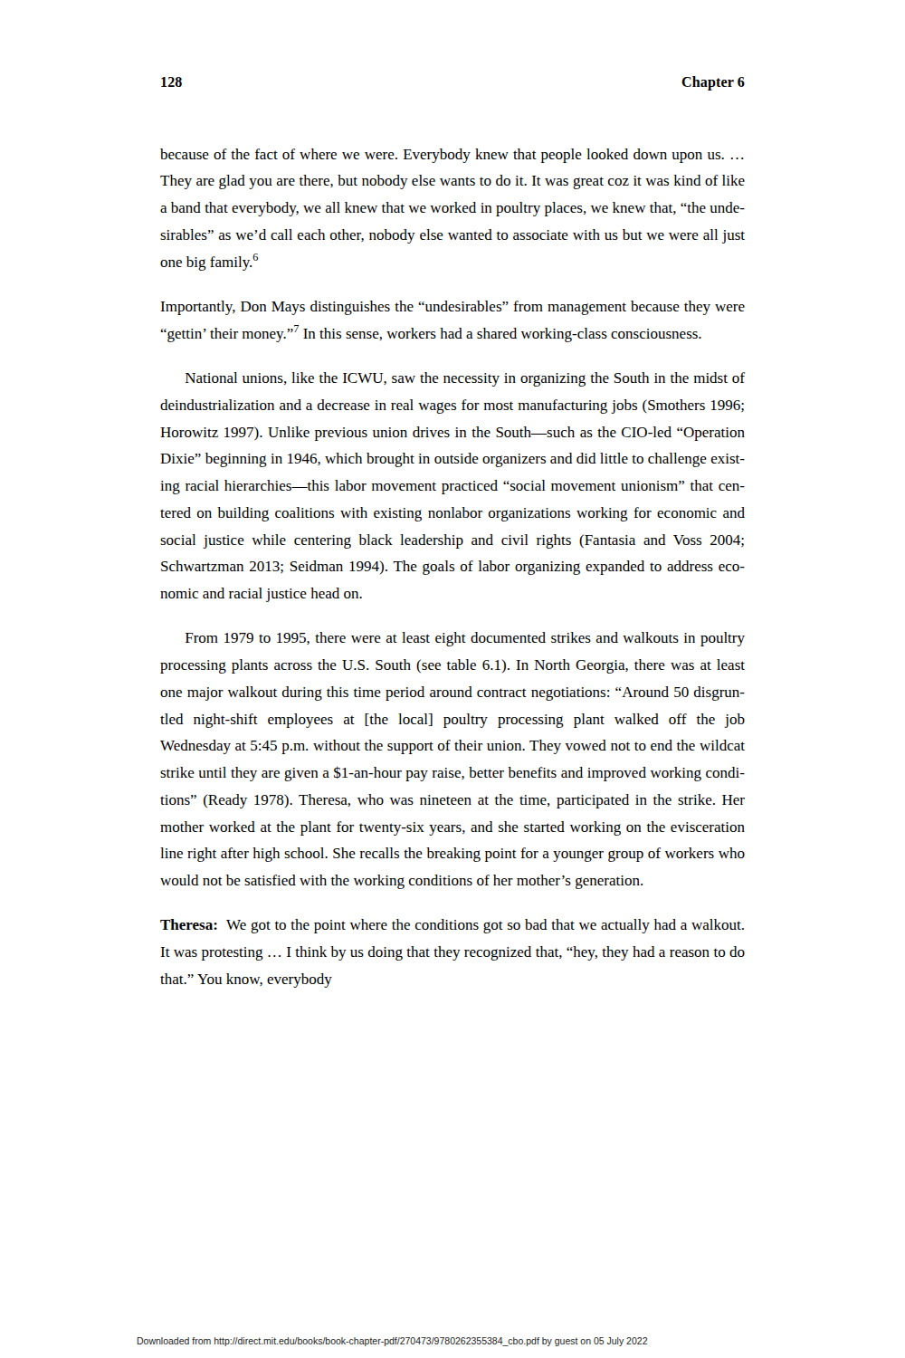128 Chapter 6
because of the fact of where we were. Everybody knew that people looked down upon us. … They are glad you are there, but nobody else wants to do it. It was great coz it was kind of like a band that everybody, we all knew that we worked in poultry places, we knew that, “the undesirables” as we’d call each other, nobody else wanted to associate with us but we were all just one big family.6
Importantly, Don Mays distinguishes the “undesirables” from management because they were “gettin’ their money.”7 In this sense, workers had a shared working-class consciousness.
National unions, like the ICWU, saw the necessity in organizing the South in the midst of deindustrialization and a decrease in real wages for most manufacturing jobs (Smothers 1996; Horowitz 1997). Unlike previous union drives in the South—such as the CIO-led “Operation Dixie” beginning in 1946, which brought in outside organizers and did little to challenge existing racial hierarchies—this labor movement practiced “social movement unionism” that centered on building coalitions with existing nonlabor organizations working for economic and social justice while centering black leadership and civil rights (Fantasia and Voss 2004; Schwartzman 2013; Seidman 1994). The goals of labor organizing expanded to address economic and racial justice head on.
From 1979 to 1995, there were at least eight documented strikes and walkouts in poultry processing plants across the U.S. South (see table 6.1). In North Georgia, there was at least one major walkout during this time period around contract negotiations: “Around 50 disgruntled night-shift employees at [the local] poultry processing plant walked off the job Wednesday at 5:45 p.m. without the support of their union. They vowed not to end the wildcat strike until they are given a $1-an-hour pay raise, better benefits and improved working conditions” (Ready 1978). Theresa, who was nineteen at the time, participated in the strike. Her mother worked at the plant for twenty-six years, and she started working on the evisceration line right after high school. She recalls the breaking point for a younger group of workers who would not be satisfied with the working conditions of her mother’s generation.
Theresa: We got to the point where the conditions got so bad that we actually had a walkout. It was protesting … I think by us doing that they recognized that, “hey, they had a reason to do that.” You know, everybody
Downloaded from http://direct.mit.edu/books/book-chapter-pdf/270473/9780262355384_cbo.pdf by guest on 05 July 2022